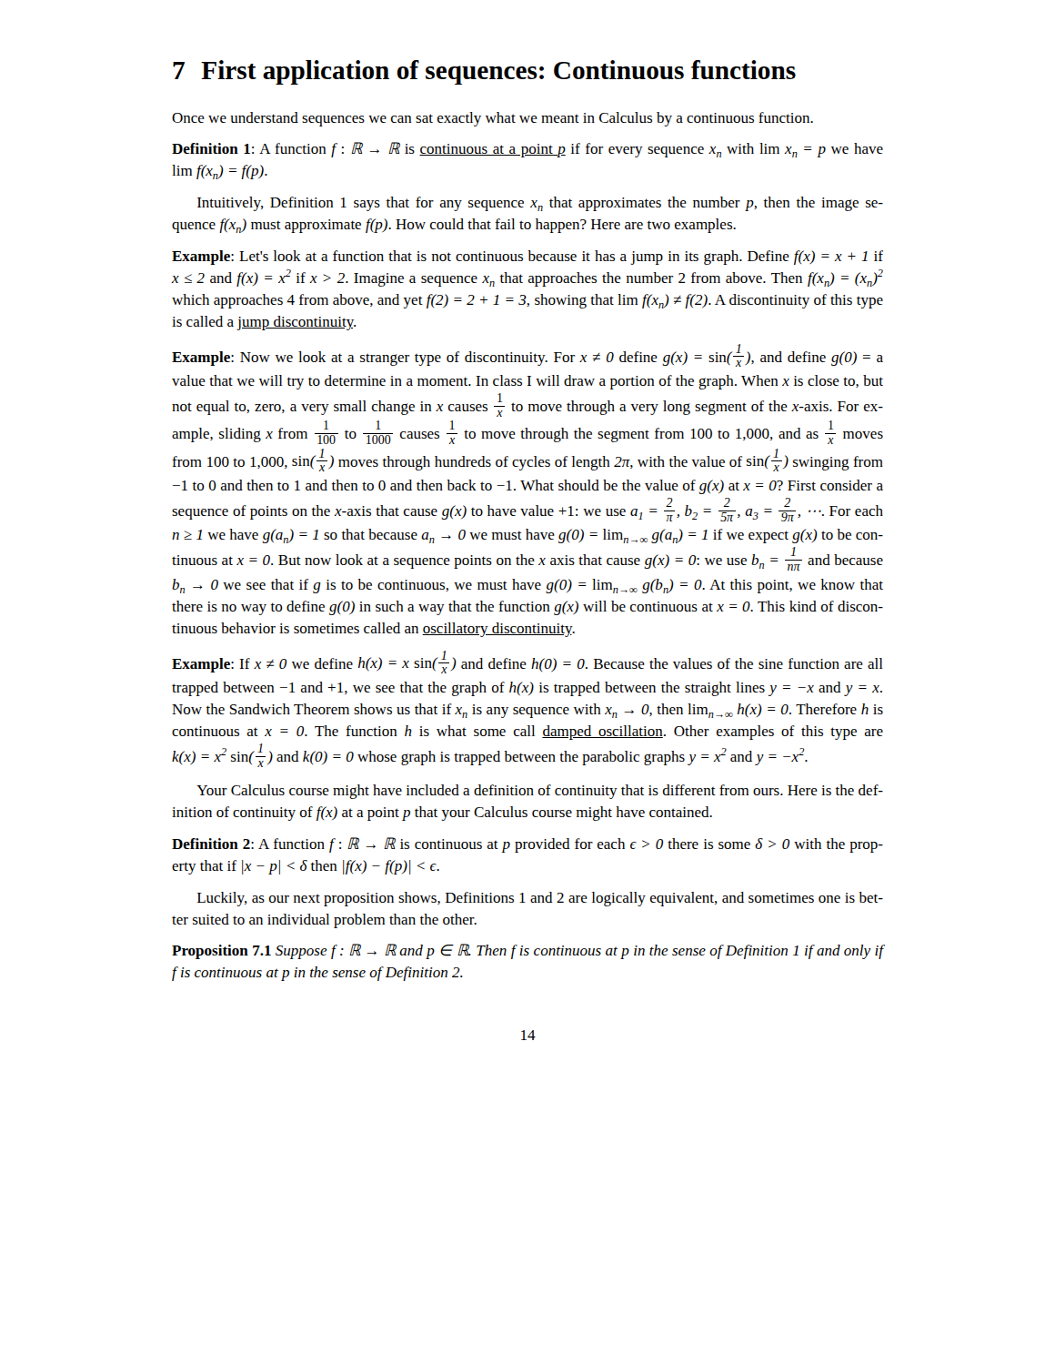7 First application of sequences: Continuous functions
Once we understand sequences we can sat exactly what we meant in Calculus by a continuous function.
Definition 1: A function f : ℝ → ℝ is continuous at a point p if for every sequence xn with lim xn = p we have lim f(xn) = f(p).
Intuitively, Definition 1 says that for any sequence xn that approximates the number p, then the image sequence f(xn) must approximate f(p). How could that fail to happen? Here are two examples.
Example: Let's look at a function that is not continuous because it has a jump in its graph. Define f(x) = x + 1 if x ≤ 2 and f(x) = x2 if x > 2. Imagine a sequence xn that approaches the number 2 from above. Then f(xn) = (xn)2 which approaches 4 from above, and yet f(2) = 2 + 1 = 3, showing that lim f(xn) ≠ f(2). A discontinuity of this type is called a jump discontinuity.
Example: Now we look at a stranger type of discontinuity. For x ≠ 0 define g(x) = sin(1 x), and define g(0) = a value that we will try to determine in a moment. In class I will draw a portion of the graph. When x is close to, but not equal to, zero, a very small change in x causes 1 x to move through a very long segment of the x-axis. For example, sliding x from 1100 to 11000 causes 1 x to move through the segment from 100 to 1,000, and as 1 x moves from 100 to 1,000, sin(1 x) moves through hundreds of cycles of length 2π, with the value of sin(1 x) swinging from −1 to 0 and then to 1 and then to 0 and then back to −1. What should be the value of g(x) at x = 0? First consider a sequence of points on the x-axis that cause g(x) to have value +1: we use a1 = 2 π, b2 = 25π, a3 = 29π, ⋯. For each n ≥ 1 we have g(an) = 1 so that because an → 0 we must have g(0) = limn→∞ g(an) = 1 if we expect g(x) to be continuous at x = 0. But now look at a sequence points on the x axis that cause g(x) = 0: we use bn = 1 nπ and because bn → 0 we see that if g is to be continuous, we must have g(0) = limn→∞ g(bn) = 0. At this point, we know that there is no way to define g(0) in such a way that the function g(x) will be continuous at x = 0. This kind of discontinuous behavior is sometimes called an oscillatory discontinuity.
Example: If x ≠ 0 we define h(x) = x sin(1 x) and define h(0) = 0. Because the values of the sine function are all trapped between −1 and +1, we see that the graph of h(x) is trapped between the straight lines y = −x and y = x. Now the Sandwich Theorem shows us that if xn is any sequence with xn → 0, then limn→∞ h(x) = 0. Therefore h is continuous at x = 0. The function h is what some call damped oscillation. Other examples of this type are k(x) = x2 sin(1 x) and k(0) = 0 whose graph is trapped between the parabolic graphs y = x2 and y = −x2.
Your Calculus course might have included a definition of continuity that is different from ours. Here is the definition of continuity of f(x) at a point p that your Calculus course might have contained.
Definition 2: A function f : ℝ → ℝ is continuous at p provided for each ϵ > 0 there is some δ > 0 with the property that if |x − p| < δ then |f(x) − f(p)| < ϵ.
Luckily, as our next proposition shows, Definitions 1 and 2 are logically equivalent, and sometimes one is better suited to an individual problem than the other.
Proposition 7.1 Suppose f : ℝ → ℝ and p ∈ ℝ. Then f is continuous at p in the sense of Definition 1 if and only if f is continuous at p in the sense of Definition 2.
14